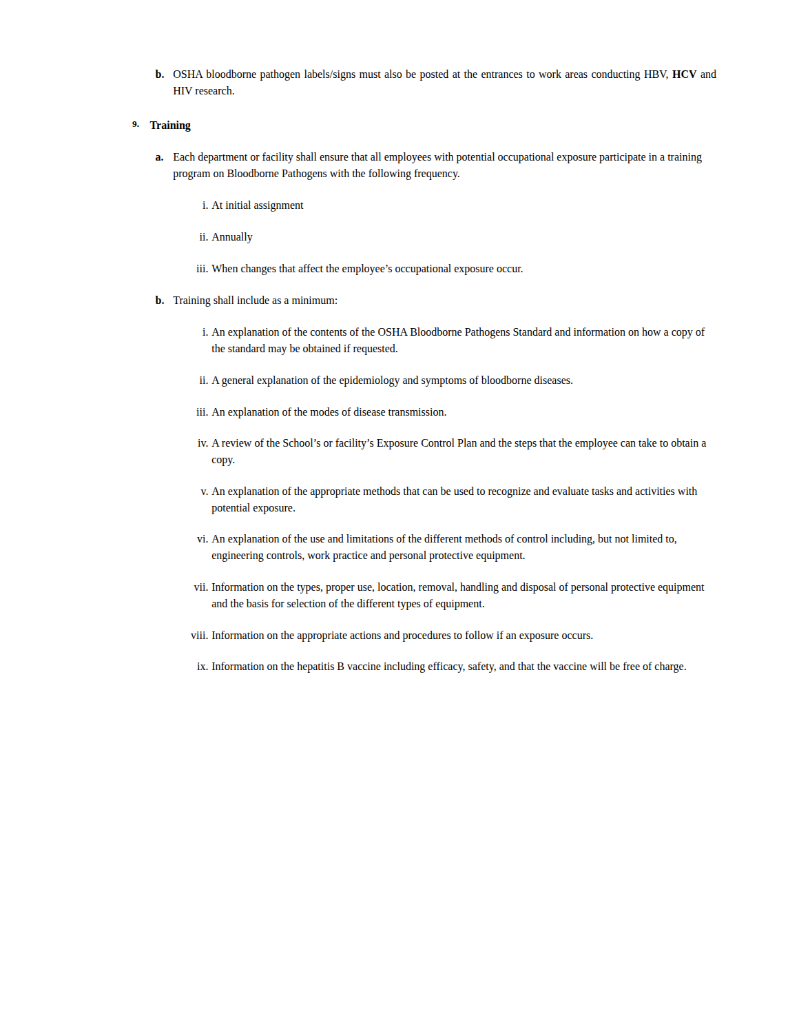b. OSHA bloodborne pathogen labels/signs must also be posted at the entrances to work areas conducting HBV, HCV and HIV research.
9. Training
a. Each department or facility shall ensure that all employees with potential occupational exposure participate in a training program on Bloodborne Pathogens with the following frequency.
i. At initial assignment
ii. Annually
iii. When changes that affect the employee’s occupational exposure occur.
b. Training shall include as a minimum:
i. An explanation of the contents of the OSHA Bloodborne Pathogens Standard and information on how a copy of the standard may be obtained if requested.
ii. A general explanation of the epidemiology and symptoms of bloodborne diseases.
iii. An explanation of the modes of disease transmission.
iv. A review of the School’s or facility’s Exposure Control Plan and the steps that the employee can take to obtain a copy.
v. An explanation of the appropriate methods that can be used to recognize and evaluate tasks and activities with potential exposure.
vi. An explanation of the use and limitations of the different methods of control including, but not limited to, engineering controls, work practice and personal protective equipment.
vii. Information on the types, proper use, location, removal, handling and disposal of personal protective equipment and the basis for selection of the different types of equipment.
viii. Information on the appropriate actions and procedures to follow if an exposure occurs.
ix. Information on the hepatitis B vaccine including efficacy, safety, and that the vaccine will be free of charge.